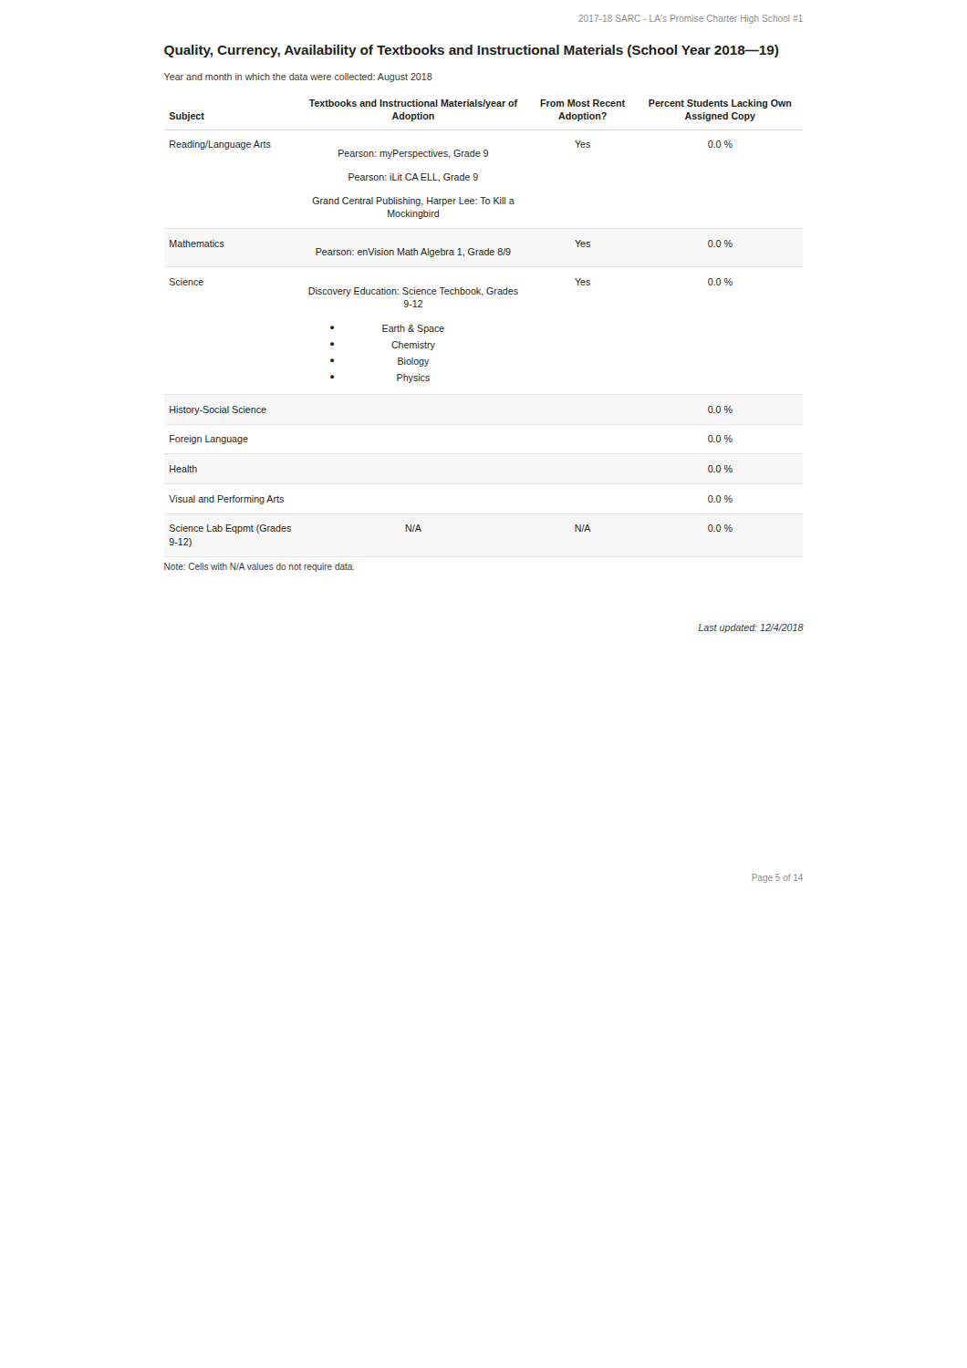2017-18 SARC - LA's Promise Charter High School #1
Quality, Currency, Availability of Textbooks and Instructional Materials (School Year 2018—19)
Year and month in which the data were collected: August 2018
| Subject | Textbooks and Instructional Materials/year of Adoption | From Most Recent Adoption? | Percent Students Lacking Own Assigned Copy |
| --- | --- | --- | --- |
| Reading/Language Arts | Pearson: myPerspectives, Grade 9 Pearson: iLit CA ELL, Grade 9 Grand Central Publishing, Harper Lee: To Kill a Mockingbird | Yes | 0.0 % |
| Mathematics | Pearson: enVision Math Algebra 1, Grade 8/9 | Yes | 0.0 % |
| Science | Discovery Education: Science Techbook, Grades 9-12 ● Earth & Space ● Chemistry ● Biology ● Physics | Yes | 0.0 % |
| History-Social Science | | | 0.0 % |
| Foreign Language | | | 0.0 % |
| Health | | | 0.0 % |
| Visual and Performing Arts | | | 0.0 % |
| Science Lab Eqpmt (Grades 9-12) | N/A | N/A | 0.0 % |
Note: Cells with N/A values do not require data.
Last updated: 12/4/2018
Page 5 of 14